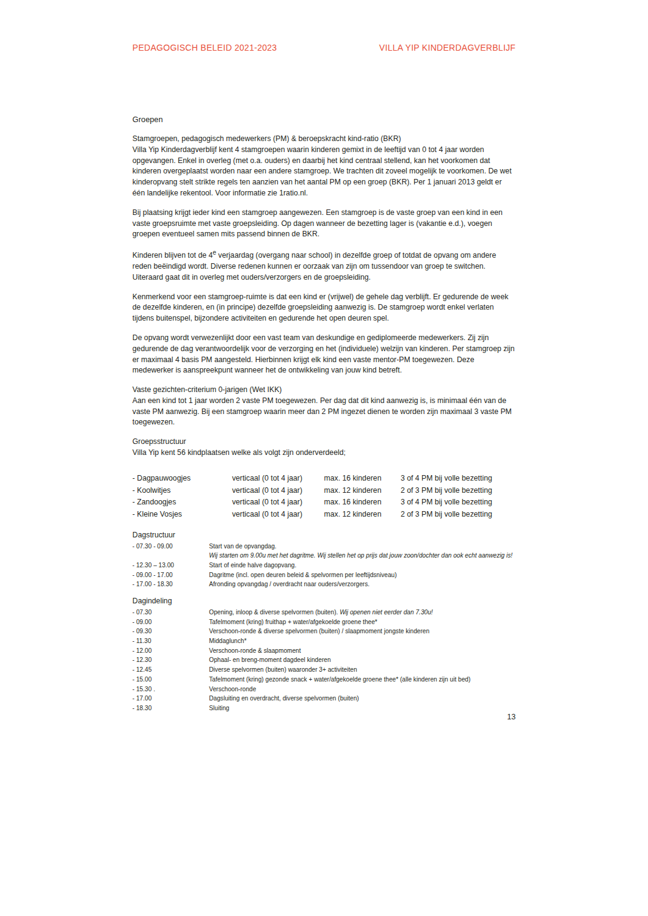PEDAGOGISCH BELEID 2021-2023
VILLA YIP KINDERDAGVERBLIJF
Groepen
Stamgroepen, pedagogisch medewerkers (PM) & beroepskracht kind-ratio (BKR)
Villa Yip Kinderdagverblijf kent 4 stamgroepen waarin kinderen gemixt in de leeftijd van 0 tot 4 jaar worden opgevangen. Enkel in overleg (met o.a. ouders) en daarbij het kind centraal stellend, kan het voorkomen dat kinderen overgeplaatst worden naar een andere stamgroep. We trachten dit zoveel mogelijk te voorkomen. De wet kinderopvang stelt strikte regels ten aanzien van het aantal PM op een groep (BKR). Per 1 januari 2013 geldt er één landelijke rekentool. Voor informatie zie 1ratio.nl.
Bij plaatsing krijgt ieder kind een stamgroep aangewezen. Een stamgroep is de vaste groep van een kind in een vaste groepsruimte met vaste groepsleiding. Op dagen wanneer de bezetting lager is (vakantie e.d.), voegen groepen eventueel samen mits passend binnen de BKR.
Kinderen blijven tot de 4e verjaardag (overgang naar school) in dezelfde groep of totdat de opvang om andere reden beëindigd wordt. Diverse redenen kunnen er oorzaak van zijn om tussendoor van groep te switchen. Uiteraard gaat dit in overleg met ouders/verzorgers en de groepsleiding.
Kenmerkend voor een stamgroep-ruimte is dat een kind er (vrijwel) de gehele dag verblijft. Er gedurende de week de dezelfde kinderen, en (in principe) dezelfde groepsleiding aanwezig is. De stamgroep wordt enkel verlaten tijdens buitenspel, bijzondere activiteiten en gedurende het open deuren spel.
De opvang wordt verwezenlijkt door een vast team van deskundige en gediplomeerde medewerkers. Zij zijn gedurende de dag verantwoordelijk voor de verzorging en het (individuele) welzijn van kinderen. Per stamgroep zijn er maximaal 4 basis PM aangesteld. Hierbinnen krijgt elk kind een vaste mentor-PM toegewezen. Deze medewerker is aanspreekpunt wanneer het de ontwikkeling van jouw kind betreft.
Vaste gezichten-criterium 0-jarigen (Wet IKK)
Aan een kind tot 1 jaar worden 2 vaste PM toegewezen. Per dag dat dit kind aanwezig is, is minimaal één van de vaste PM aanwezig. Bij een stamgroep waarin meer dan 2 PM ingezet dienen te worden zijn maximaal 3 vaste PM toegewezen.
Groepsstructuur
Villa Yip kent 56 kindplaatsen welke als volgt zijn onderverdeeld;
| - Dagpauwoogjes | verticaal (0 tot 4 jaar) | max. 16 kinderen | 3 of 4 PM bij volle bezetting |
| - Koolwitjes | verticaal (0 tot 4 jaar) | max. 12 kinderen | 2 of 3 PM bij volle bezetting |
| - Zandoogjes | verticaal (0 tot 4 jaar) | max. 16 kinderen | 3 of 4 PM bij volle bezetting |
| - Kleine Vosjes | verticaal (0 tot 4 jaar) | max. 12 kinderen | 2 of 3 PM bij volle bezetting |
Dagstructuur
| - 07.30 - 09.00 | Start van de opvangdag. |
| | Wij starten om 9.00u met het dagritme. Wij stellen het op prijs dat jouw zoon/dochter dan ook echt aanwezig is! |
| - 12.30 – 13.00 | Start of einde halve dagopvang. |
| - 09.00 - 17.00 | Dagritme (incl. open deuren beleid & spelvormen per leeftijdsniveau) |
| - 17.00 - 18.30 | Afronding opvangdag / overdracht naar ouders/verzorgers. |
Dagindeling
| - 07.30 | Opening, inloop & diverse spelvormen (buiten). Wij openen niet eerder dan 7.30u! |
| - 09.00 | Tafelmoment (kring) fruithap + water/afgekoelde groene thee* |
| - 09.30 | Verschoon-ronde & diverse spelvormen (buiten) / slaapmoment jongste kinderen |
| - 11.30 | Middaglunch* |
| - 12.00 | Verschoon-ronde & slaapmoment |
| - 12.30 | Ophaal- en breng-moment dagdeel kinderen |
| - 12.45 | Diverse spelvormen (buiten) waaronder 3+ activiteiten |
| - 15.00 | Tafelmoment (kring) gezonde snack + water/afgekoelde groene thee* (alle kinderen zijn uit bed) |
| - 15.30 . | Verschoon-ronde |
| - 17.00 | Dagsluiting en overdracht, diverse spelvormen (buiten) |
| - 18.30 | Sluiting |
13